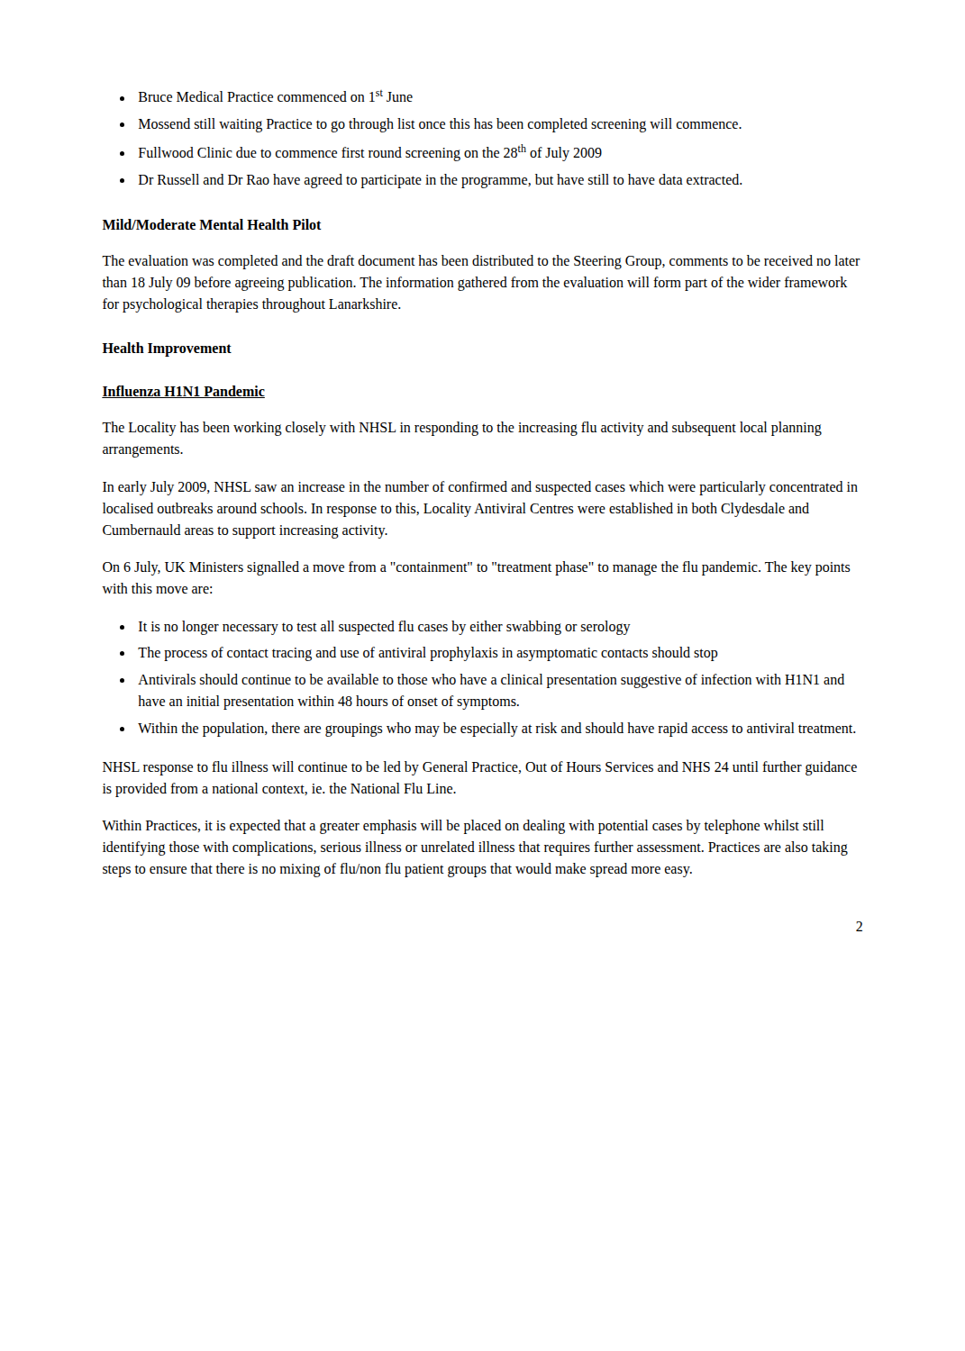Bruce Medical Practice commenced on 1st June
Mossend still waiting Practice to go through list once this has been completed screening will commence.
Fullwood Clinic due to commence first round screening on the 28th of July 2009
Dr Russell and Dr Rao have agreed to participate in the programme, but have still to have data extracted.
Mild/Moderate Mental Health Pilot
The evaluation was completed and the draft document has been distributed to the Steering Group, comments to be received no later than 18 July 09 before agreeing publication. The information gathered from the evaluation will form part of the wider framework for psychological therapies throughout Lanarkshire.
Health Improvement
Influenza H1N1 Pandemic
The Locality has been working closely with NHSL in responding to the increasing flu activity and subsequent local planning arrangements.
In early July 2009, NHSL saw an increase in the number of confirmed and suspected cases which were particularly concentrated in localised outbreaks around schools. In response to this, Locality Antiviral Centres were established in both Clydesdale and Cumbernauld areas to support increasing activity.
On 6 July, UK Ministers signalled a move from a "containment" to "treatment phase" to manage the flu pandemic. The key points with this move are:
It is no longer necessary to test all suspected flu cases by either swabbing or serology
The process of contact tracing and use of antiviral prophylaxis in asymptomatic contacts should stop
Antivirals should continue to be available to those who have a clinical presentation suggestive of infection with H1N1 and have an initial presentation within 48 hours of onset of symptoms.
Within the population, there are groupings who may be especially at risk and should have rapid access to antiviral treatment.
NHSL response to flu illness will continue to be led by General Practice, Out of Hours Services and NHS 24 until further guidance is provided from a national context, ie. the National Flu Line.
Within Practices, it is expected that a greater emphasis will be placed on dealing with potential cases by telephone whilst still identifying those with complications, serious illness or unrelated illness that requires further assessment. Practices are also taking steps to ensure that there is no mixing of flu/non flu patient groups that would make spread more easy.
2